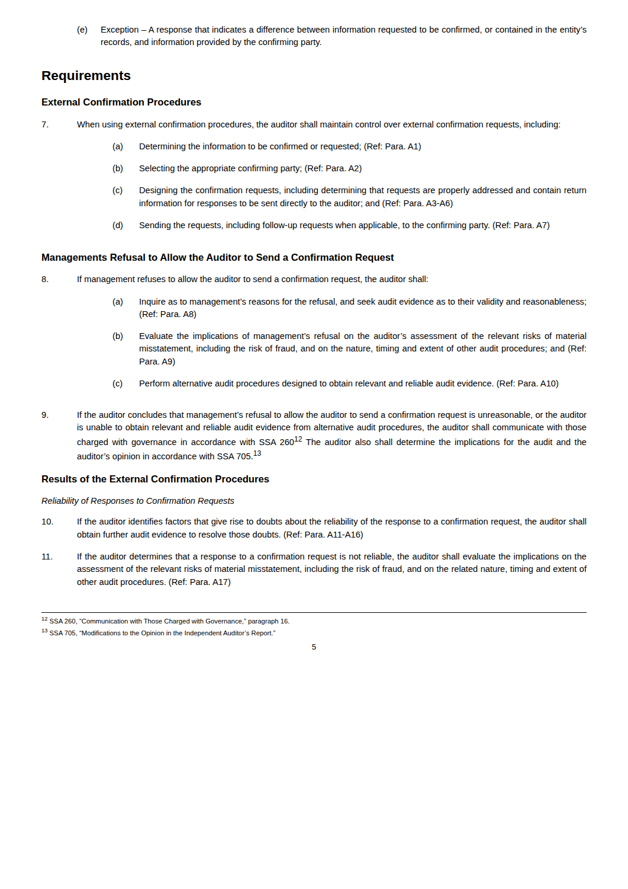(e)
Exception – A response that indicates a difference between information requested to be confirmed, or contained in the entity’s records, and information provided by the confirming party.
Requirements
External Confirmation Procedures
7.
When using external confirmation procedures, the auditor shall maintain control over external confirmation requests, including:
(a)
Determining the information to be confirmed or requested; (Ref: Para. A1)
(b)
Selecting the appropriate confirming party; (Ref: Para. A2)
(c)
Designing the confirmation requests, including determining that requests are properly addressed and contain return information for responses to be sent directly to the auditor; and (Ref: Para. A3-A6)
(d)
Sending the requests, including follow-up requests when applicable, to the confirming party. (Ref: Para. A7)
Managements Refusal to Allow the Auditor to Send a Confirmation Request
8.
If management refuses to allow the auditor to send a confirmation request, the auditor shall:
(a)
Inquire as to management’s reasons for the refusal, and seek audit evidence as to their validity and reasonableness; (Ref: Para. A8)
(b)
Evaluate the implications of management’s refusal on the auditor’s assessment of the relevant risks of material misstatement, including the risk of fraud, and on the nature, timing and extent of other audit procedures; and (Ref: Para. A9)
(c)
Perform alternative audit procedures designed to obtain relevant and reliable audit evidence. (Ref: Para. A10)
9.
If the auditor concludes that management’s refusal to allow the auditor to send a confirmation request is unreasonable, or the auditor is unable to obtain relevant and reliable audit evidence from alternative audit procedures, the auditor shall communicate with those charged with governance in accordance with SSA 26012 The auditor also shall determine the implications for the audit and the auditor’s opinion in accordance with SSA 705.13
Results of the External Confirmation Procedures
Reliability of Responses to Confirmation Requests
10.
If the auditor identifies factors that give rise to doubts about the reliability of the response to a confirmation request, the auditor shall obtain further audit evidence to resolve those doubts. (Ref: Para. A11-A16)
11.
If the auditor determines that a response to a confirmation request is not reliable, the auditor shall evaluate the implications on the assessment of the relevant risks of material misstatement, including the risk of fraud, and on the related nature, timing and extent of other audit procedures. (Ref: Para. A17)
12 SSA 260, “Communication with Those Charged with Governance,” paragraph 16.
13 SSA 705, “Modifications to the Opinion in the Independent Auditor’s Report.”
5